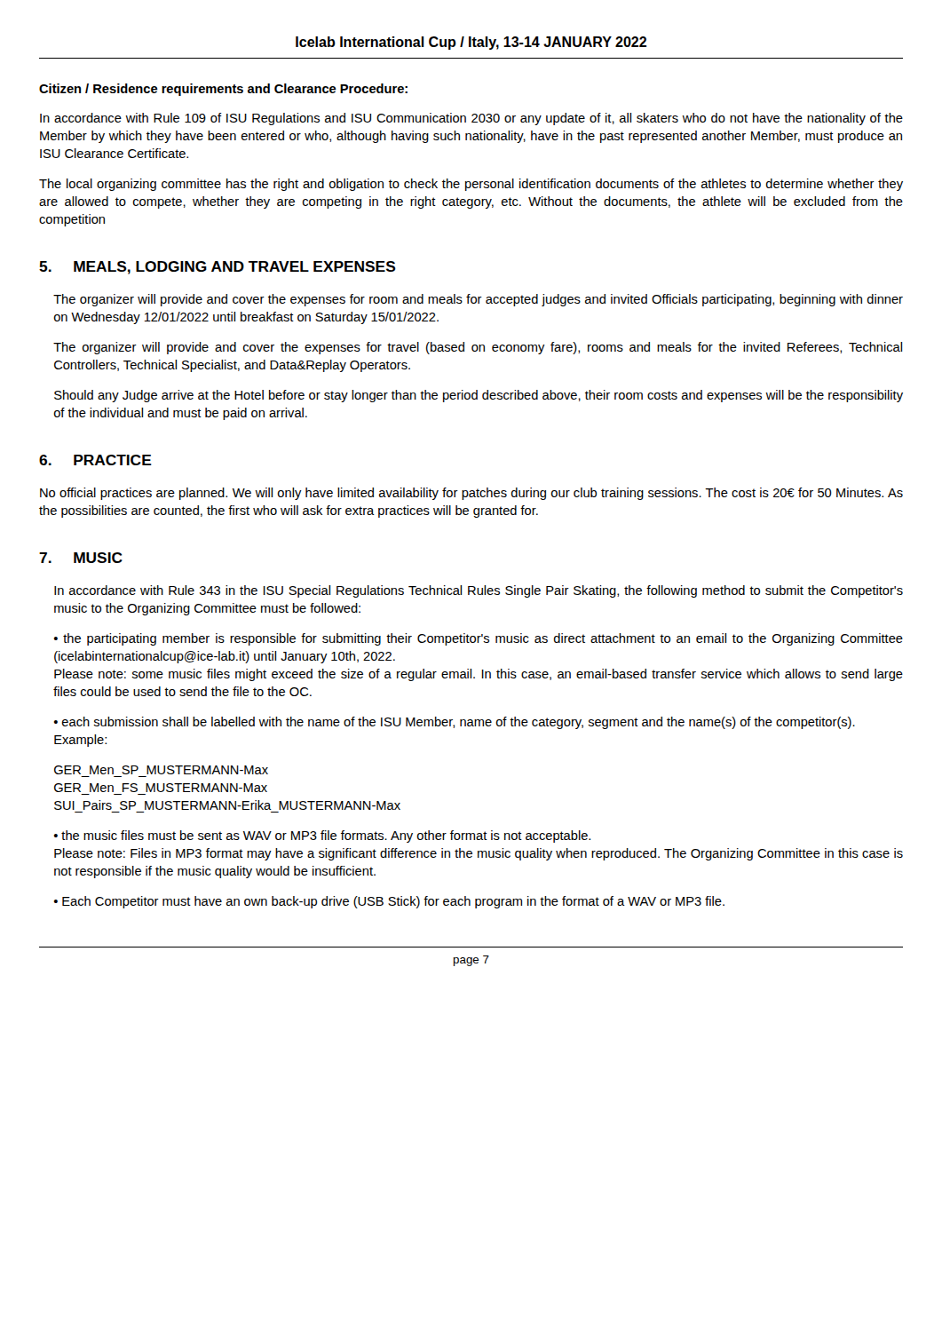Icelab International Cup / Italy, 13-14 JANUARY 2022
Citizen / Residence requirements and Clearance Procedure:
In accordance with Rule 109 of ISU Regulations and ISU Communication 2030 or any update of it, all skaters who do not have the nationality of the Member by which they have been entered or who, although having such nationality, have in the past represented another Member, must produce an ISU Clearance Certificate.
The local organizing committee has the right and obligation to check the personal identification documents of the athletes to determine whether they are allowed to compete, whether they are competing in the right category, etc. Without the documents, the athlete will be excluded from the competition
5. MEALS, LODGING AND TRAVEL EXPENSES
The organizer will provide and cover the expenses for room and meals for accepted judges and invited Officials participating, beginning with dinner on Wednesday 12/01/2022 until breakfast on Saturday 15/01/2022.
The organizer will provide and cover the expenses for travel (based on economy fare), rooms and meals for the invited Referees, Technical Controllers, Technical Specialist, and Data&Replay Operators.
Should any Judge arrive at the Hotel before or stay longer than the period described above, their room costs and expenses will be the responsibility of the individual and must be paid on arrival.
6. PRACTICE
No official practices are planned. We will only have limited availability for patches during our club training sessions. The cost is 20€ for 50 Minutes. As the possibilities are counted, the first who will ask for extra practices will be granted for.
7. MUSIC
In accordance with Rule 343 in the ISU Special Regulations Technical Rules Single Pair Skating, the following method to submit the Competitor's music to the Organizing Committee must be followed:
• the participating member is responsible for submitting their Competitor's music as direct attachment to an email to the Organizing Committee (icelabinternationalcup@ice-lab.it) until January 10th, 2022.
Please note: some music files might exceed the size of a regular email. In this case, an email-based transfer service which allows to send large files could be used to send the file to the OC.
• each submission shall be labelled with the name of the ISU Member, name of the category, segment and the name(s) of the competitor(s).
Example:
GER_Men_SP_MUSTERMANN-Max
GER_Men_FS_MUSTERMANN-Max
SUI_Pairs_SP_MUSTERMANN-Erika_MUSTERMANN-Max
• the music files must be sent as WAV or MP3 file formats. Any other format is not acceptable.
Please note: Files in MP3 format may have a significant difference in the music quality when reproduced. The Organizing Committee in this case is not responsible if the music quality would be insufficient.
• Each Competitor must have an own back-up drive (USB Stick) for each program in the format of a WAV or MP3 file.
page 7